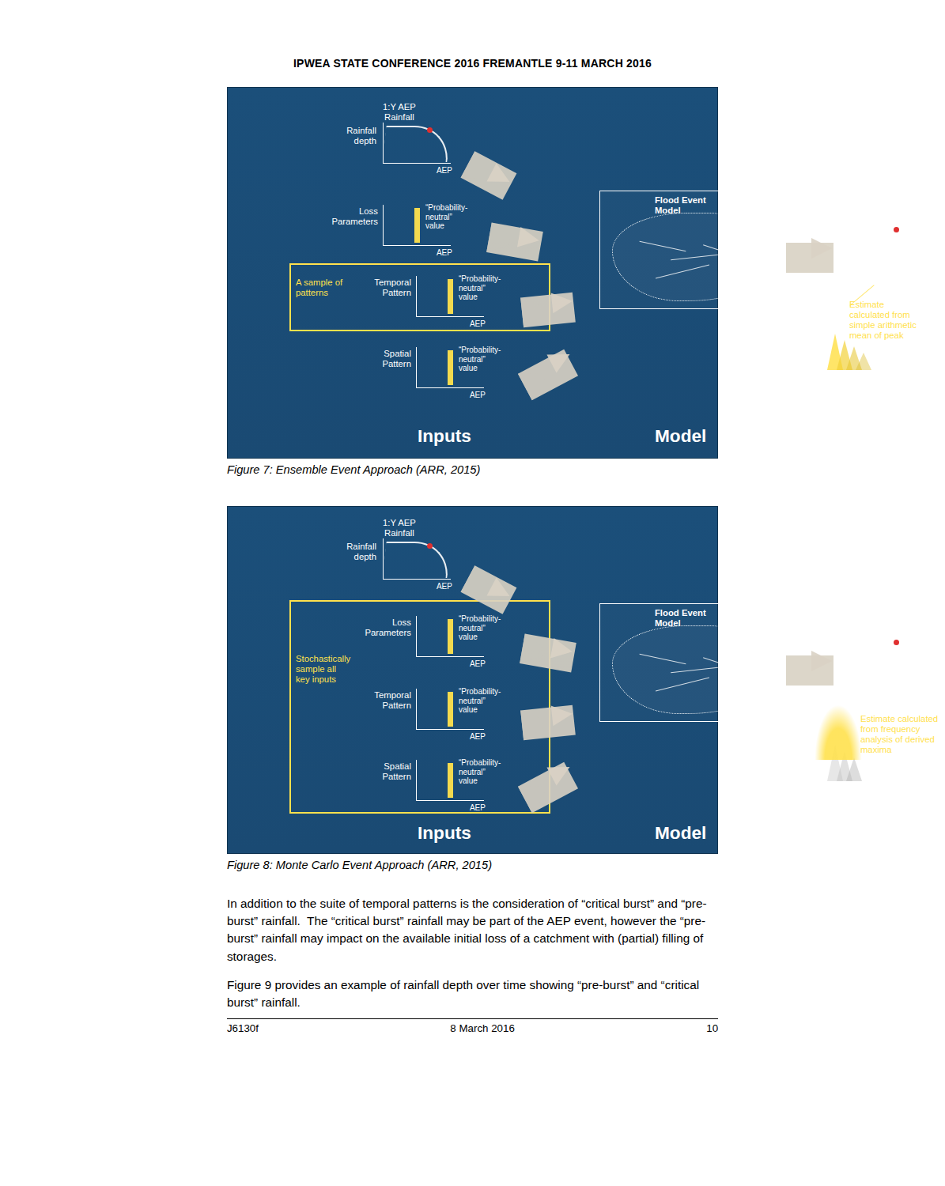IPWEA STATE CONFERENCE 2016 FREMANTLE 9-11 MARCH 2016
1:Y AEP
Rainfall Rainfall
depth
AEP
Loss
Parameters
AEP
“Probability-
neutral”
value
A sample of
patterns Temporal
Pattern
AEP
“Probability-
neutral”
value Spatial
Pattern
AEP
“Probability-
neutral”
value
Flood Event Model
Flood
Peak 1:Y AEP
Flood
AEP
Flow Time Estimate
calculated from
simple arithmetic
mean of peak
Inputs Model Outputs
Figure 7: Ensemble Event Approach (ARR, 2015)
1:Y AEP
Rainfall Rainfall
depth
AEP
Stochastically
sample all
key inputs Loss
Parameters
AEP
“Probability-
neutral”
value Temporal
Pattern
AEP
“Probability-
neutral”
value Spatial
Pattern
AEP
“Probability-
neutral”
value
Flood Event Model
Flood
Peak 1:Y AEP
Flood
AEP
Flow Time Estimate calculated
from frequency
analysis of derived
maxima
Inputs Model Outputs
Figure 8: Monte Carlo Event Approach (ARR, 2015)
In addition to the suite of temporal patterns is the consideration of “critical burst” and “pre-burst” rainfall. The “critical burst” rainfall may be part of the AEP event, however the “pre-burst” rainfall may impact on the available initial loss of a catchment with (partial) filling of storages.
Figure 9 provides an example of rainfall depth over time showing “pre-burst” and “critical burst” rainfall.
J6130f 8 March 2016 10